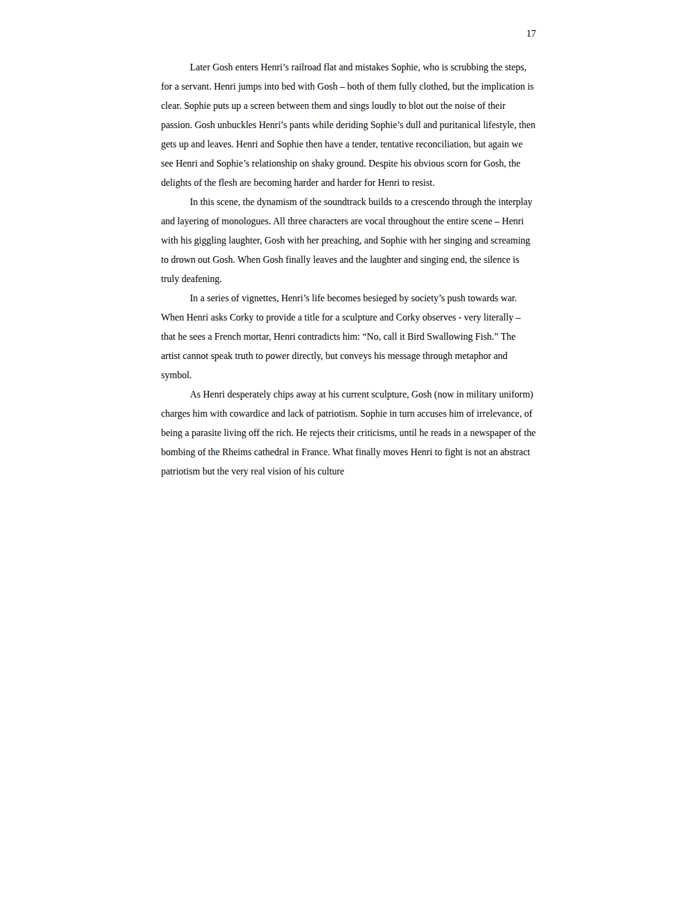17
Later Gosh enters Henri’s railroad flat and mistakes Sophie, who is scrubbing the steps, for a servant. Henri jumps into bed with Gosh – both of them fully clothed, but the implication is clear. Sophie puts up a screen between them and sings loudly to blot out the noise of their passion. Gosh unbuckles Henri’s pants while deriding Sophie’s dull and puritanical lifestyle, then gets up and leaves. Henri and Sophie then have a tender, tentative reconciliation, but again we see Henri and Sophie’s relationship on shaky ground. Despite his obvious scorn for Gosh, the delights of the flesh are becoming harder and harder for Henri to resist.
In this scene, the dynamism of the soundtrack builds to a crescendo through the interplay and layering of monologues. All three characters are vocal throughout the entire scene – Henri with his giggling laughter, Gosh with her preaching, and Sophie with her singing and screaming to drown out Gosh. When Gosh finally leaves and the laughter and singing end, the silence is truly deafening.
In a series of vignettes, Henri’s life becomes besieged by society’s push towards war. When Henri asks Corky to provide a title for a sculpture and Corky observes - very literally – that he sees a French mortar, Henri contradicts him: “No, call it Bird Swallowing Fish.” The artist cannot speak truth to power directly, but conveys his message through metaphor and symbol.
As Henri desperately chips away at his current sculpture, Gosh (now in military uniform) charges him with cowardice and lack of patriotism. Sophie in turn accuses him of irrelevance, of being a parasite living off the rich. He rejects their criticisms, until he reads in a newspaper of the bombing of the Rheims cathedral in France. What finally moves Henri to fight is not an abstract patriotism but the very real vision of his culture